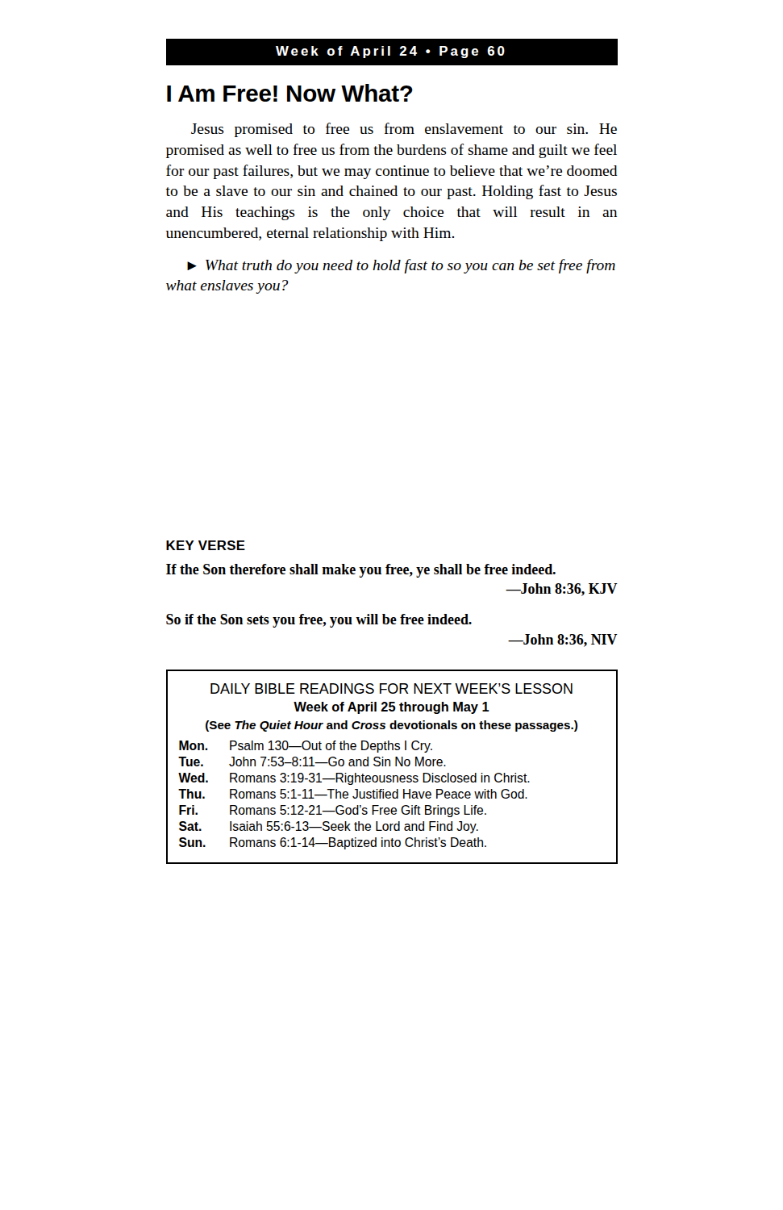Week of April 24 • Page 60
I Am Free! Now What?
Jesus promised to free us from enslavement to our sin. He promised as well to free us from the burdens of shame and guilt we feel for our past failures, but we may continue to believe that we’re doomed to be a slave to our sin and chained to our past. Holding fast to Jesus and His teachings is the only choice that will result in an unencumbered, eternal relationship with Him.
►What truth do you need to hold fast to so you can be set free from what enslaves you?
KEY VERSE
If the Son therefore shall make you free, ye shall be free indeed.
—John 8:36, KJV
So if the Son sets you free, you will be free indeed.
—John 8:36, NIV
DAILY BIBLE READINGS FOR NEXT WEEK’S LESSON
Week of April 25 through May 1
(See The Quiet Hour and Cross devotionals on these passages.)
| Mon. | Psalm 130—Out of the Depths I Cry. |
| Tue. | John 7:53–8:11—Go and Sin No More. |
| Wed. | Romans 3:19-31—Righteousness Disclosed in Christ. |
| Thu. | Romans 5:1-11—The Justified Have Peace with God. |
| Fri. | Romans 5:12-21—God’s Free Gift Brings Life. |
| Sat. | Isaiah 55:6-13—Seek the Lord and Find Joy. |
| Sun. | Romans 6:1-14—Baptized into Christ’s Death. |